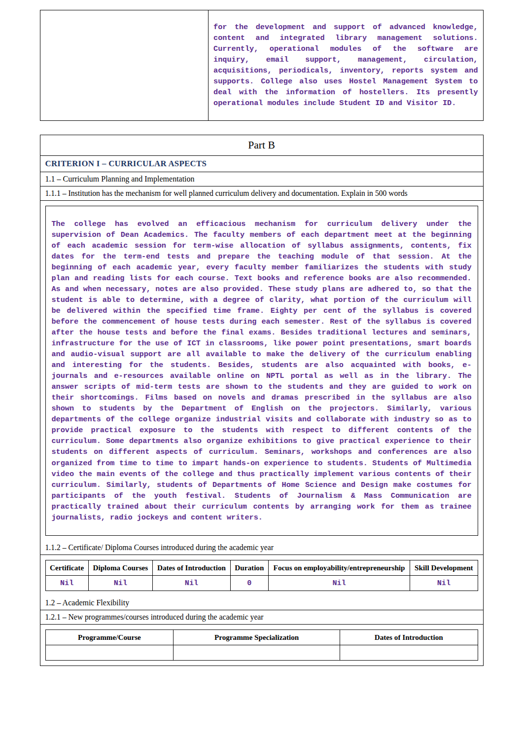| | for the development and support of advanced knowledge, content and integrated library management solutions. Currently, operational modules of the software are inquiry, email support, management, circulation, acquisitions, periodicals, inventory, reports system and supports. College also uses Hostel Management System to deal with the information of hostellers. Its presently operational modules include Student ID and Visitor ID. |
Part B
CRITERION I – CURRICULAR ASPECTS
1.1 – Curriculum Planning and Implementation
1.1.1 – Institution has the mechanism for well planned curriculum delivery and documentation. Explain in 500 words
The college has evolved an efficacious mechanism for curriculum delivery under the supervision of Dean Academics. The faculty members of each department meet at the beginning of each academic session for term-wise allocation of syllabus assignments, contents, fix dates for the term-end tests and prepare the teaching module of that session. At the beginning of each academic year, every faculty member familiarizes the students with study plan and reading lists for each course. Text books and reference books are also recommended. As and when necessary, notes are also provided. These study plans are adhered to, so that the student is able to determine, with a degree of clarity, what portion of the curriculum will be delivered within the specified time frame. Eighty per cent of the syllabus is covered before the commencement of house tests during each semester. Rest of the syllabus is covered after the house tests and before the final exams. Besides traditional lectures and seminars, infrastructure for the use of ICT in classrooms, like power point presentations, smart boards and audio-visual support are all available to make the delivery of the curriculum enabling and interesting for the students. Besides, students are also acquainted with books, e-journals and e-resources available online on NPTL portal as well as in the library. The answer scripts of mid-term tests are shown to the students and they are guided to work on their shortcomings. Films based on novels and dramas prescribed in the syllabus are also shown to students by the Department of English on the projectors. Similarly, various departments of the college organize industrial visits and collaborate with industry so as to provide practical exposure to the students with respect to different contents of the curriculum. Some departments also organize exhibitions to give practical experience to their students on different aspects of curriculum. Seminars, workshops and conferences are also organized from time to time to impart hands-on experience to students. Students of Multimedia video the main events of the college and thus practically implement various contents of their curriculum. Similarly, students of Departments of Home Science and Design make costumes for participants of the youth festival. Students of Journalism & Mass Communication are practically trained about their curriculum contents by arranging work for them as trainee journalists, radio jockeys and content writers.
1.1.2 – Certificate/ Diploma Courses introduced during the academic year
| Certificate | Diploma Courses | Dates of Introduction | Duration | Focus on employability/entrepreneurship | Skill Development |
| --- | --- | --- | --- | --- | --- |
| Nil | Nil | Nil | 0 | Nil | Nil |
1.2 – Academic Flexibility
1.2.1 – New programmes/courses introduced during the academic year
| Programme/Course | Programme Specialization | Dates of Introduction |
| --- | --- | --- |